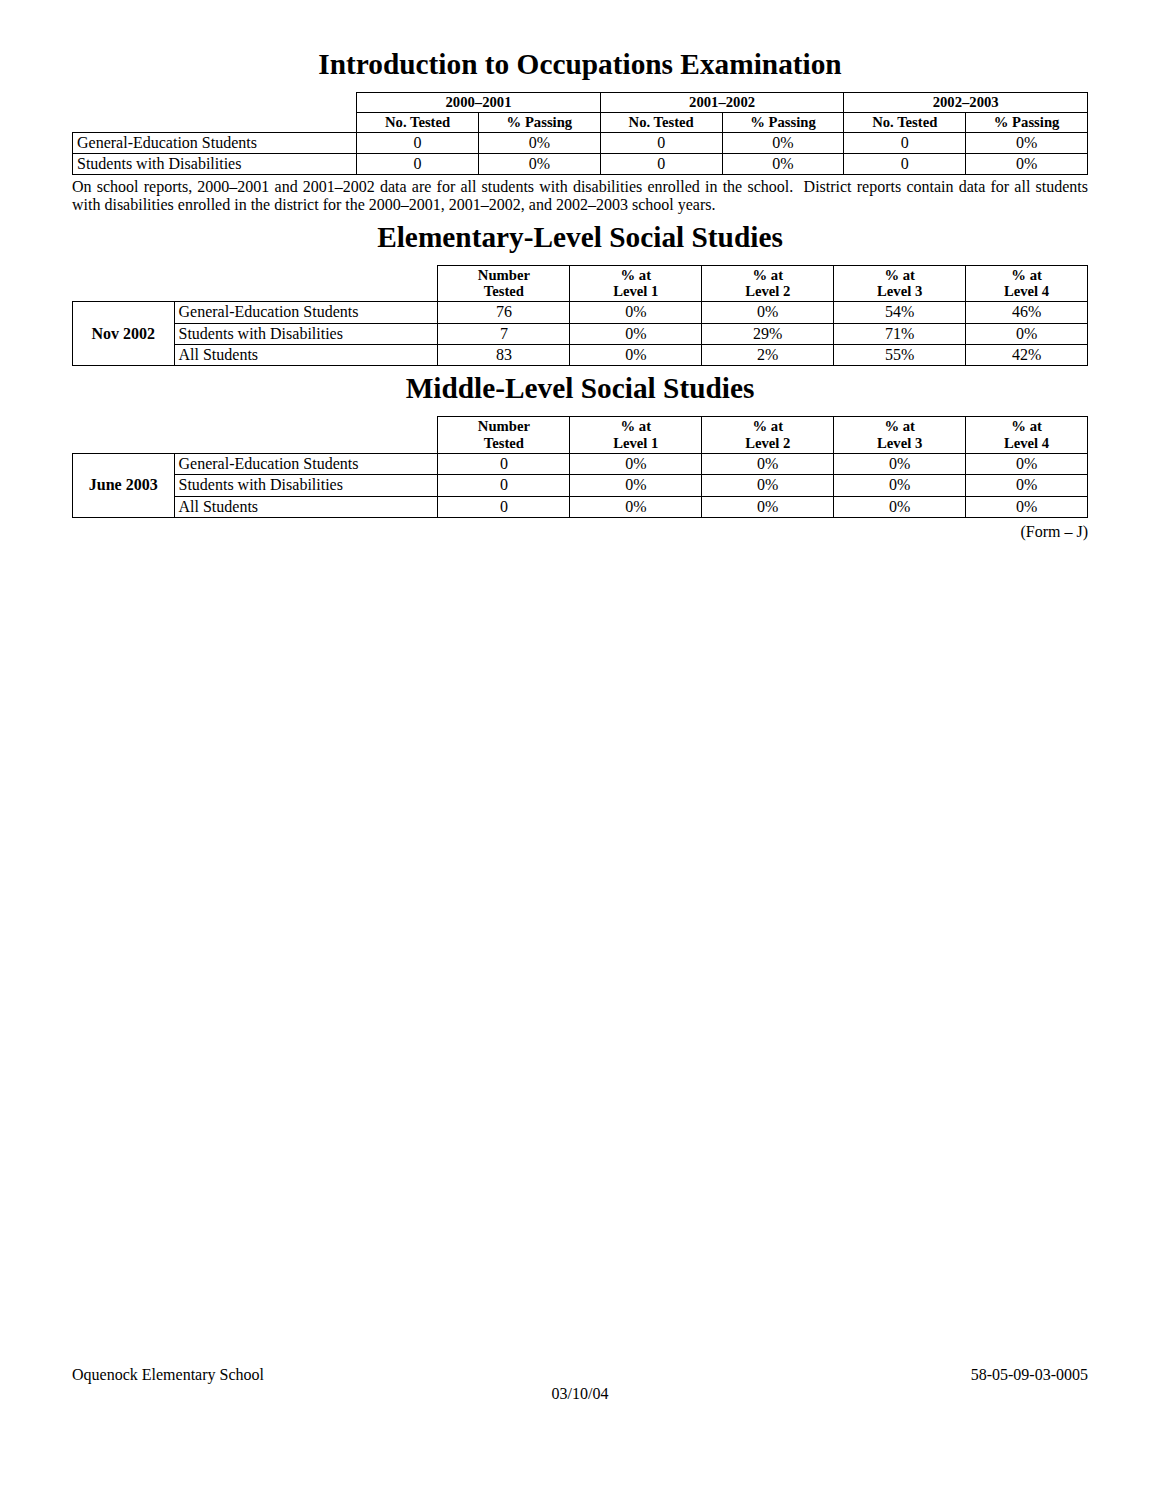Introduction to Occupations Examination
| | 2000–2001 | 2001–2002 | 2002–2003 |
| | No. Tested | % Passing | No. Tested | % Passing | No. Tested | % Passing |
| General-Education Students | 0 | 0% | 0 | 0% | 0 | 0% |
| Students with Disabilities | 0 | 0% | 0 | 0% | 0 | 0% |
On school reports, 2000–2001 and 2001–2002 data are for all students with disabilities enrolled in the school. District reports contain data for all students with disabilities enrolled in the district for the 2000–2001, 2001–2002, and 2002–2003 school years.
Elementary-Level Social Studies
| | Number Tested | % at Level 1 | % at Level 2 | % at Level 3 | % at Level 4 |
| Nov 2002 | General-Education Students | 76 | 0% | 0% | 54% | 46% |
| Students with Disabilities | 7 | 0% | 29% | 71% | 0% |
| All Students | 83 | 0% | 2% | 55% | 42% |
Middle-Level Social Studies
| | Number Tested | % at Level 1 | % at Level 2 | % at Level 3 | % at Level 4 |
| June 2003 | General-Education Students | 0 | 0% | 0% | 0% | 0% |
| Students with Disabilities | 0 | 0% | 0% | 0% | 0% |
| All Students | 0 | 0% | 0% | 0% | 0% |
(Form – J)
Oquenock Elementary School 58-05-09-03-0005
03/10/04